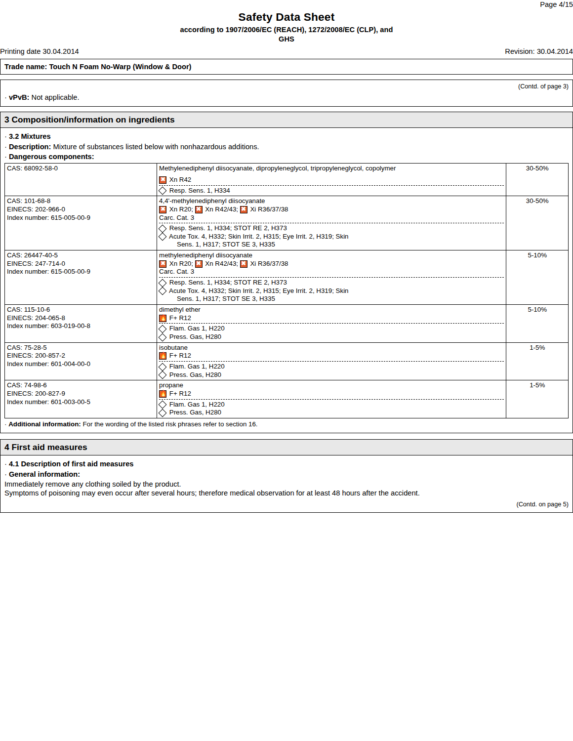Page 4/15
Safety Data Sheet
according to 1907/2006/EC (REACH), 1272/2008/EC (CLP), and
GHS
Printing date 30.04.2014 Revision: 30.04.2014
Trade name: Touch N Foam No-Warp (Window & Door)
(Contd. of page 3)
vPvB: Not applicable.
3 Composition/information on ingredients
3.2 Mixtures
Description: Mixture of substances listed below with nonhazardous additions.
Dangerous components:
| CAS: 68092-58-0 | Methylenediphenyl diisocyanate, dipropyleneglycol, tripropyleneglycol, copolymer ✖ Xn R42 Resp. Sens. 1, H334 | 30-50% |
| CAS: 101-68-8 EINECS: 202-966-0 Index number: 615-005-00-9 | 4,4'-methylenediphenyl diisocyanate ✖ Xn R20; ✖ Xn R42/43; ✖ Xi R36/37/38 Carc. Cat. 3 Resp. Sens. 1, H334; STOT RE 2, H373 Acute Tox. 4, H332; Skin Irrit. 2, H315; Eye Irrit. 2, H319; Skin Sens. 1, H317; STOT SE 3, H335 | 30-50% |
| CAS: 26447-40-5 EINECS: 247-714-0 Index number: 615-005-00-9 | methylenediphenyl diisocyanate ✖ Xn R20; ✖ Xn R42/43; ✖ Xi R36/37/38 Carc. Cat. 3 Resp. Sens. 1, H334; STOT RE 2, H373 Acute Tox. 4, H332; Skin Irrit. 2, H315; Eye Irrit. 2, H319; Skin Sens. 1, H317; STOT SE 3, H335 | 5-10% |
| CAS: 115-10-6 EINECS: 204-065-8 Index number: 603-019-00-8 | dimethyl ether 🔥 F+ R12 Flam. Gas 1, H220 Press. Gas, H280 | 5-10% |
| CAS: 75-28-5 EINECS: 200-857-2 Index number: 601-004-00-0 | isobutane 🔥 F+ R12 Flam. Gas 1, H220 Press. Gas, H280 | 1-5% |
| CAS: 74-98-6 EINECS: 200-827-9 Index number: 601-003-00-5 | propane 🔥 F+ R12 Flam. Gas 1, H220 Press. Gas, H280 | 1-5% |
Additional information: For the wording of the listed risk phrases refer to section 16.
4 First aid measures
4.1 Description of first aid measures
General information:
Immediately remove any clothing soiled by the product.
Symptoms of poisoning may even occur after several hours; therefore medical observation for at least 48 hours after the accident.
(Contd. on page 5)